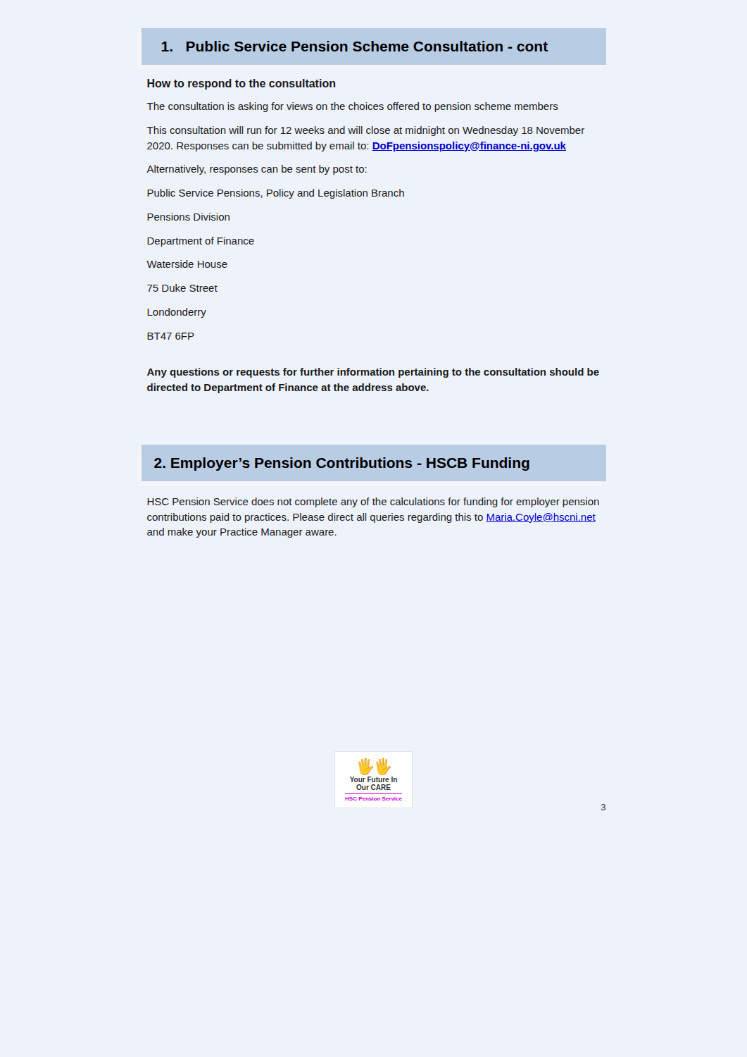1. Public Service Pension Scheme Consultation - cont
How to respond to the consultation
The consultation is asking for views on the choices offered to pension scheme members
This consultation will run for 12 weeks and will close at midnight on Wednesday 18 November 2020. Responses can be submitted by email to: DoFpensionspolicy@finance-ni.gov.uk
Alternatively, responses can be sent by post to:
Public Service Pensions, Policy and Legislation Branch
Pensions Division
Department of Finance
Waterside House
75 Duke Street
Londonderry
BT47 6FP
Any questions or requests for further information pertaining to the consultation should be directed to Department of Finance at the address above.
2. Employer’s Pension Contributions - HSCB Funding
HSC Pension Service does not complete any of the calculations for funding for employer pension contributions paid to practices. Please direct all queries regarding this to Maria.Coyle@hscni.net and make your Practice Manager aware.
🖐🖐
Your Future In
Our CARE
HSC Pension Service
3